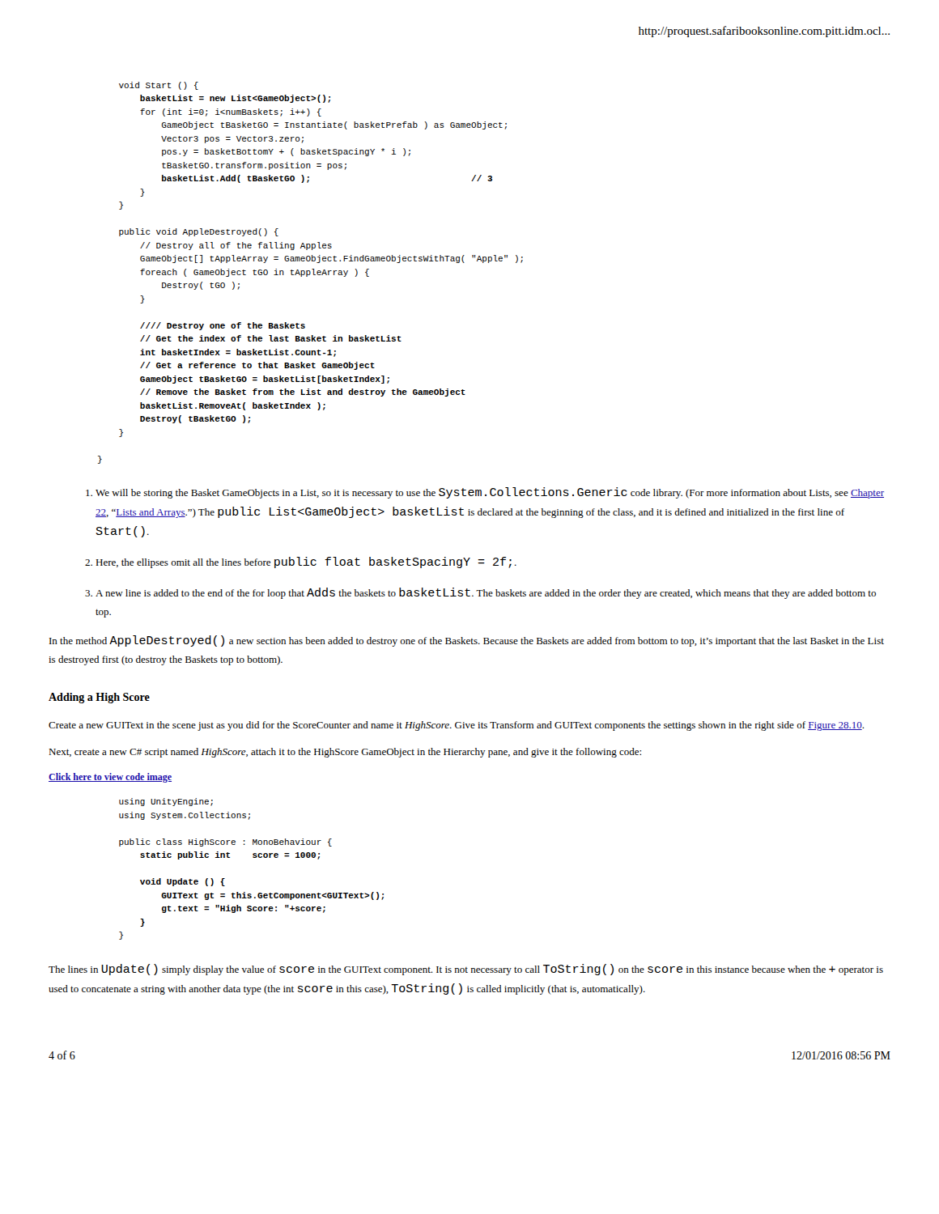http://proquest.safaribooksonline.com.pitt.idm.ocl...
    void Start () {
        basketList = new List<GameObject>();
        for (int i=0; i<numBaskets; i++) {
            GameObject tBasketGO = Instantiate( basketPrefab ) as GameObject;
            Vector3 pos = Vector3.zero;
            pos.y = basketBottomY + ( basketSpacingY * i );
            tBasketGO.transform.position = pos;
            basketList.Add( tBasketGO );                              // 3
        }
    }

    public void AppleDestroyed() {
        // Destroy all of the falling Apples
        GameObject[] tAppleArray = GameObject.FindGameObjectsWithTag( "Apple" );
        foreach ( GameObject tGO in tAppleArray ) {
            Destroy( tGO );
        }

        //// Destroy one of the Baskets
        // Get the index of the last Basket in basketList
        int basketIndex = basketList.Count-1;
        // Get a reference to that Basket GameObject
        GameObject tBasketGO = basketList[basketIndex];
        // Remove the Basket from the List and destroy the GameObject
        basketList.RemoveAt( basketIndex );
        Destroy( tBasketGO );
    }

}
We will be storing the Basket GameObjects in a List, so it is necessary to use the System.Collections.Generic code library. (For more information about Lists, see Chapter 22, “Lists and Arrays.”) The public List<GameObject> basketList is declared at the beginning of the class, and it is defined and initialized in the first line of Start().
Here, the ellipses omit all the lines before public float basketSpacingY = 2f;.
A new line is added to the end of the for loop that Adds the baskets to basketList. The baskets are added in the order they are created, which means that they are added bottom to top.
In the method AppleDestroyed() a new section has been added to destroy one of the Baskets. Because the Baskets are added from bottom to top, it’s important that the last Basket in the List is destroyed first (to destroy the Baskets top to bottom).
Adding a High Score
Create a new GUIText in the scene just as you did for the ScoreCounter and name it HighScore. Give its Transform and GUIText components the settings shown in the right side of Figure 28.10.
Next, create a new C# script named HighScore, attach it to the HighScore GameObject in the Hierarchy pane, and give it the following code:
Click here to view code image
    using UnityEngine;
    using System.Collections;

    public class HighScore : MonoBehaviour {
        static public int    score = 1000;

        void Update () {
            GUIText gt = this.GetComponent<GUIText>();
            gt.text = "High Score: "+score;
        }
    }
The lines in Update() simply display the value of score in the GUIText component. It is not necessary to call ToString() on the score in this instance because when the + operator is used to concatenate a string with another data type (the int score in this case), ToString() is called implicitly (that is, automatically).
4 of 6 12/01/2016 08:56 PM